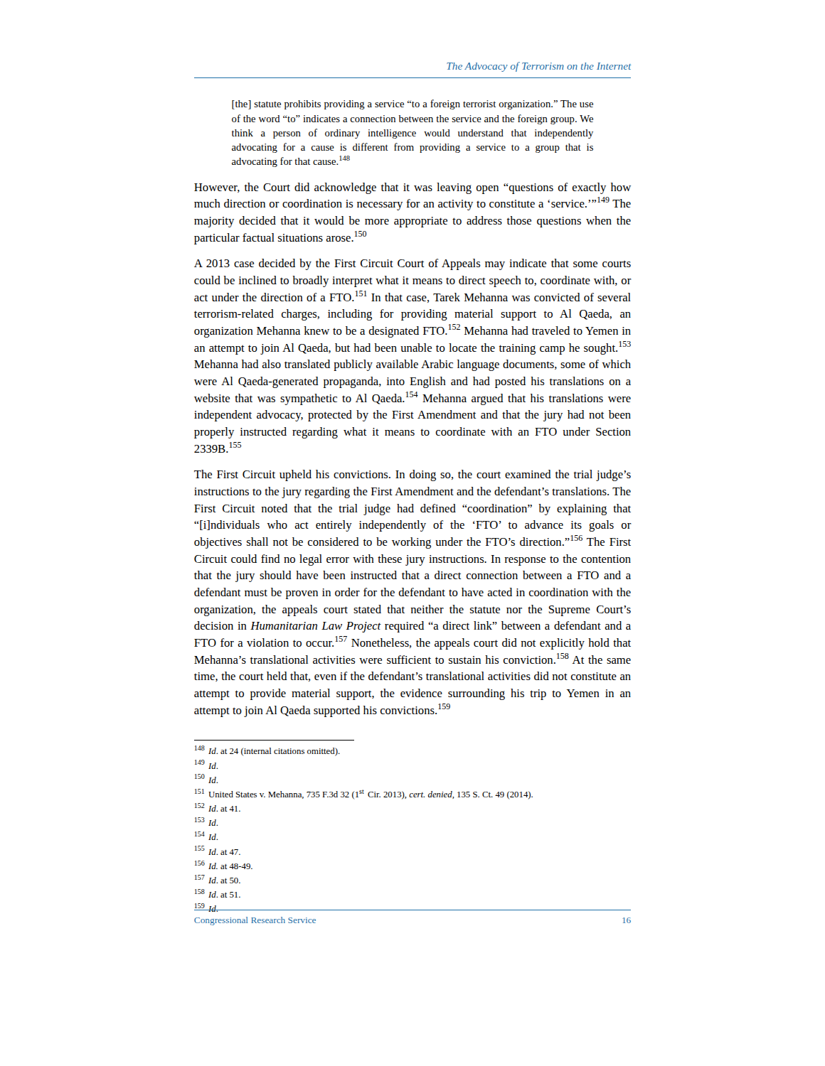The Advocacy of Terrorism on the Internet
[the] statute prohibits providing a service “to a foreign terrorist organization.” The use of the word “to” indicates a connection between the service and the foreign group. We think a person of ordinary intelligence would understand that independently advocating for a cause is different from providing a service to a group that is advocating for that cause.148
However, the Court did acknowledge that it was leaving open “questions of exactly how much direction or coordination is necessary for an activity to constitute a ‘service.’”149 The majority decided that it would be more appropriate to address those questions when the particular factual situations arose.150
A 2013 case decided by the First Circuit Court of Appeals may indicate that some courts could be inclined to broadly interpret what it means to direct speech to, coordinate with, or act under the direction of a FTO.151 In that case, Tarek Mehanna was convicted of several terrorism-related charges, including for providing material support to Al Qaeda, an organization Mehanna knew to be a designated FTO.152 Mehanna had traveled to Yemen in an attempt to join Al Qaeda, but had been unable to locate the training camp he sought.153 Mehanna had also translated publicly available Arabic language documents, some of which were Al Qaeda-generated propaganda, into English and had posted his translations on a website that was sympathetic to Al Qaeda.154 Mehanna argued that his translations were independent advocacy, protected by the First Amendment and that the jury had not been properly instructed regarding what it means to coordinate with an FTO under Section 2339B.155
The First Circuit upheld his convictions. In doing so, the court examined the trial judge’s instructions to the jury regarding the First Amendment and the defendant’s translations. The First Circuit noted that the trial judge had defined “coordination” by explaining that “[i]ndividuals who act entirely independently of the ‘FTO’ to advance its goals or objectives shall not be considered to be working under the FTO’s direction.”156 The First Circuit could find no legal error with these jury instructions. In response to the contention that the jury should have been instructed that a direct connection between a FTO and a defendant must be proven in order for the defendant to have acted in coordination with the organization, the appeals court stated that neither the statute nor the Supreme Court’s decision in Humanitarian Law Project required “a direct link” between a defendant and a FTO for a violation to occur.157 Nonetheless, the appeals court did not explicitly hold that Mehanna’s translational activities were sufficient to sustain his conviction.158 At the same time, the court held that, even if the defendant’s translational activities did not constitute an attempt to provide material support, the evidence surrounding his trip to Yemen in an attempt to join Al Qaeda supported his convictions.159
148 Id. at 24 (internal citations omitted).
149 Id.
150 Id.
151 United States v. Mehanna, 735 F.3d 32 (1st Cir. 2013), cert. denied, 135 S. Ct. 49 (2014).
152 Id. at 41.
153 Id.
154 Id.
155 Id. at 47.
156 Id. at 48-49.
157 Id. at 50.
158 Id. at 51.
159 Id.
Congressional Research Service 16